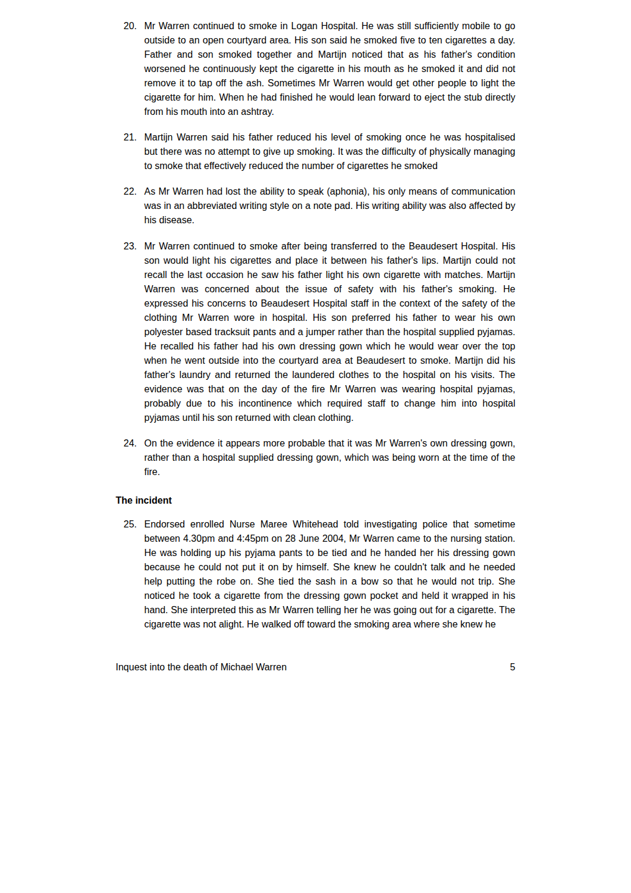Mr Warren continued to smoke in Logan Hospital. He was still sufficiently mobile to go outside to an open courtyard area. His son said he smoked five to ten cigarettes a day. Father and son smoked together and Martijn noticed that as his father's condition worsened he continuously kept the cigarette in his mouth as he smoked it and did not remove it to tap off the ash. Sometimes Mr Warren would get other people to light the cigarette for him. When he had finished he would lean forward to eject the stub directly from his mouth into an ashtray.
Martijn Warren said his father reduced his level of smoking once he was hospitalised but there was no attempt to give up smoking. It was the difficulty of physically managing to smoke that effectively reduced the number of cigarettes he smoked
As Mr Warren had lost the ability to speak (aphonia), his only means of communication was in an abbreviated writing style on a note pad. His writing ability was also affected by his disease.
Mr Warren continued to smoke after being transferred to the Beaudesert Hospital. His son would light his cigarettes and place it between his father's lips. Martijn could not recall the last occasion he saw his father light his own cigarette with matches. Martijn Warren was concerned about the issue of safety with his father's smoking. He expressed his concerns to Beaudesert Hospital staff in the context of the safety of the clothing Mr Warren wore in hospital. His son preferred his father to wear his own polyester based tracksuit pants and a jumper rather than the hospital supplied pyjamas. He recalled his father had his own dressing gown which he would wear over the top when he went outside into the courtyard area at Beaudesert to smoke. Martijn did his father's laundry and returned the laundered clothes to the hospital on his visits. The evidence was that on the day of the fire Mr Warren was wearing hospital pyjamas, probably due to his incontinence which required staff to change him into hospital pyjamas until his son returned with clean clothing.
On the evidence it appears more probable that it was Mr Warren's own dressing gown, rather than a hospital supplied dressing gown, which was being worn at the time of the fire.
The incident
Endorsed enrolled Nurse Maree Whitehead told investigating police that sometime between 4.30pm and 4:45pm on 28 June 2004, Mr Warren came to the nursing station. He was holding up his pyjama pants to be tied and he handed her his dressing gown because he could not put it on by himself. She knew he couldn't talk and he needed help putting the robe on. She tied the sash in a bow so that he would not trip. She noticed he took a cigarette from the dressing gown pocket and held it wrapped in his hand. She interpreted this as Mr Warren telling her he was going out for a cigarette. The cigarette was not alight. He walked off toward the smoking area where she knew he
Inquest into the death of Michael Warren 5